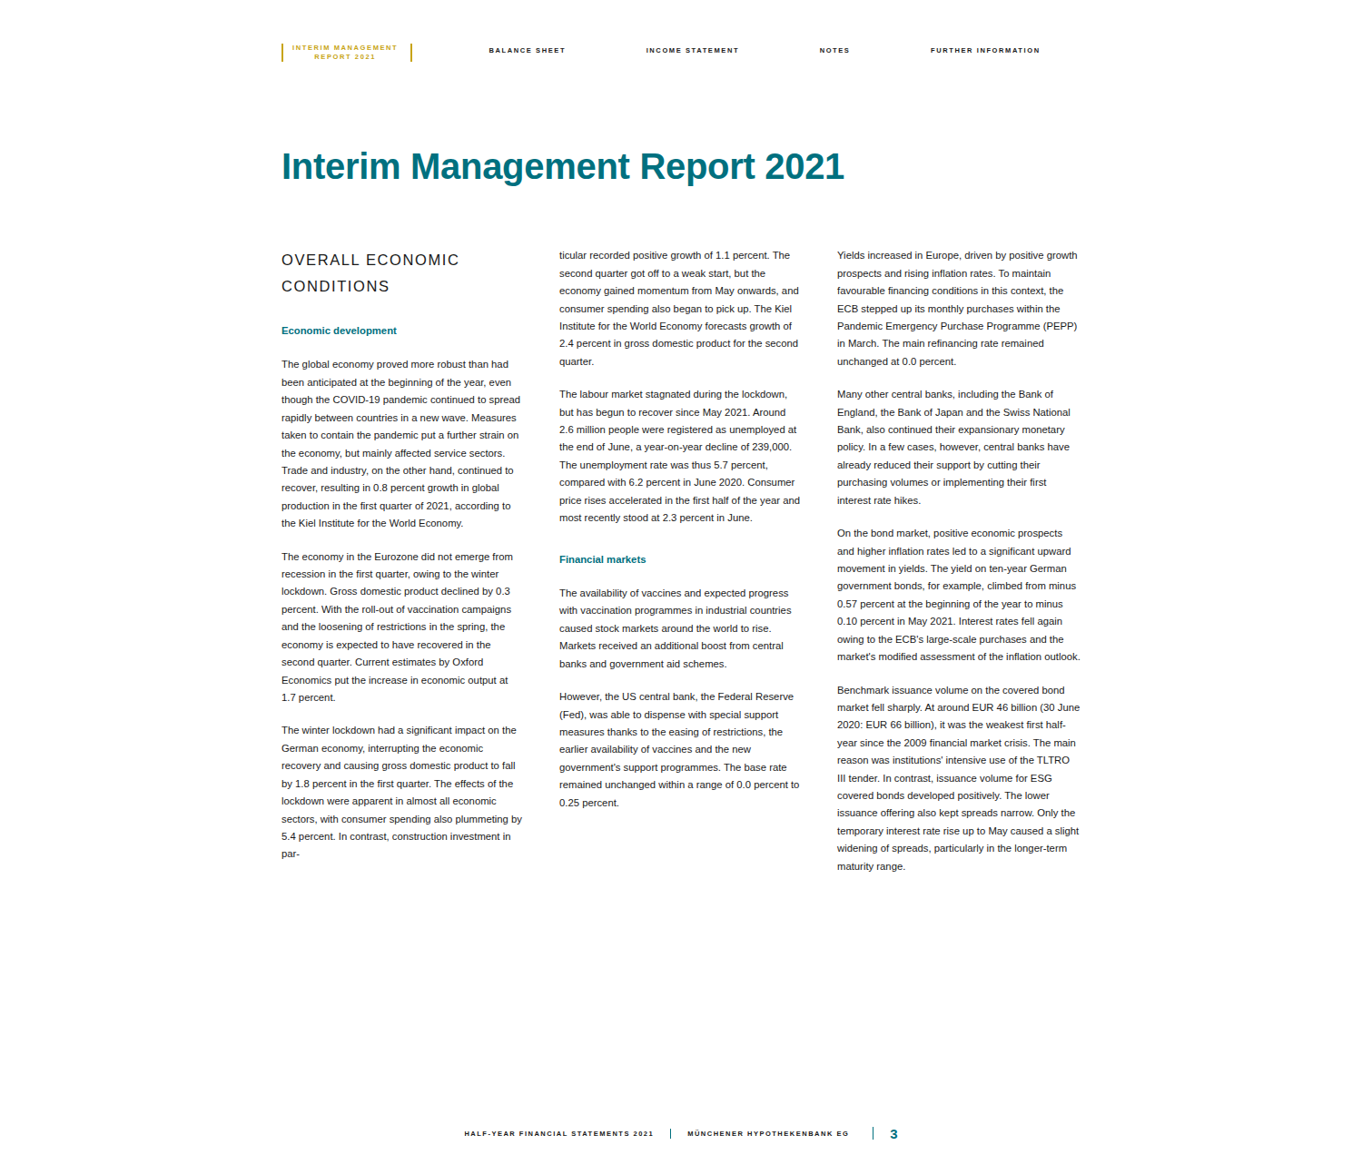INTERIM MANAGEMENT
REPORT 2021
BALANCE SHEET
INCOME STATEMENT
NOTES
FURTHER INFORMATION
Interim Management Report 2021
Overall economic conditions
Economic development
The global economy proved more robust than had been anticipated at the beginning of the year, even though the COVID-19 pandemic continued to spread rapidly between countries in a new wave. Measures taken to contain the pandemic put a further strain on the economy, but mainly affected service sectors. Trade and industry, on the other hand, continued to recover, resulting in 0.8 percent growth in global production in the first quarter of 2021, according to the Kiel Institute for the World Economy.
The economy in the Eurozone did not emerge from recession in the first quarter, owing to the winter lockdown. Gross domestic product declined by 0.3 percent. With the roll-out of vaccination campaigns and the loosening of restrictions in the spring, the economy is expected to have recovered in the second quarter. Current estimates by Oxford Economics put the increase in economic output at 1.7 percent.
The winter lockdown had a significant impact on the German economy, interrupting the economic recovery and causing gross domestic product to fall by 1.8 percent in the first quarter. The effects of the lockdown were apparent in almost all economic sectors, with consumer spending also plummeting by 5.4 percent. In contrast, construction investment in par-
ticular recorded positive growth of 1.1 percent. The second quarter got off to a weak start, but the economy gained momentum from May onwards, and consumer spending also began to pick up. The Kiel Institute for the World Economy forecasts growth of 2.4 percent in gross domestic product for the second quarter.
The labour market stagnated during the lockdown, but has begun to recover since May 2021. Around 2.6 million people were registered as unemployed at the end of June, a year-on-year decline of 239,000. The unemployment rate was thus 5.7 percent, compared with 6.2 percent in June 2020. Consumer price rises accelerated in the first half of the year and most recently stood at 2.3 percent in June.
Financial markets
The availability of vaccines and expected progress with vaccination programmes in industrial countries caused stock markets around the world to rise. Markets received an additional boost from central banks and government aid schemes.
However, the US central bank, the Federal Reserve (Fed), was able to dispense with special support measures thanks to the easing of restrictions, the earlier availability of vaccines and the new government's support programmes. The base rate remained unchanged within a range of 0.0 percent to 0.25 percent.
Yields increased in Europe, driven by positive growth prospects and rising inflation rates. To maintain favourable financing conditions in this context, the ECB stepped up its monthly purchases within the Pandemic Emergency Purchase Programme (PEPP) in March. The main refinancing rate remained unchanged at 0.0 percent.
Many other central banks, including the Bank of England, the Bank of Japan and the Swiss National Bank, also continued their expansionary monetary policy. In a few cases, however, central banks have already reduced their support by cutting their purchasing volumes or implementing their first interest rate hikes.
On the bond market, positive economic prospects and higher inflation rates led to a significant upward movement in yields. The yield on ten-year German government bonds, for example, climbed from minus 0.57 percent at the beginning of the year to minus 0.10 percent in May 2021. Interest rates fell again owing to the ECB's large-scale purchases and the market's modified assessment of the inflation outlook.
Benchmark issuance volume on the covered bond market fell sharply. At around EUR 46 billion (30 June 2020: EUR 66 billion), it was the weakest first half-year since the 2009 financial market crisis. The main reason was institutions' intensive use of the TLTRO III tender. In contrast, issuance volume for ESG covered bonds developed positively. The lower issuance offering also kept spreads narrow. Only the temporary interest rate rise up to May caused a slight widening of spreads, particularly in the longer-term maturity range.
Half-Year Financial Statements 2021
Münchener Hypothekenbank eG
3